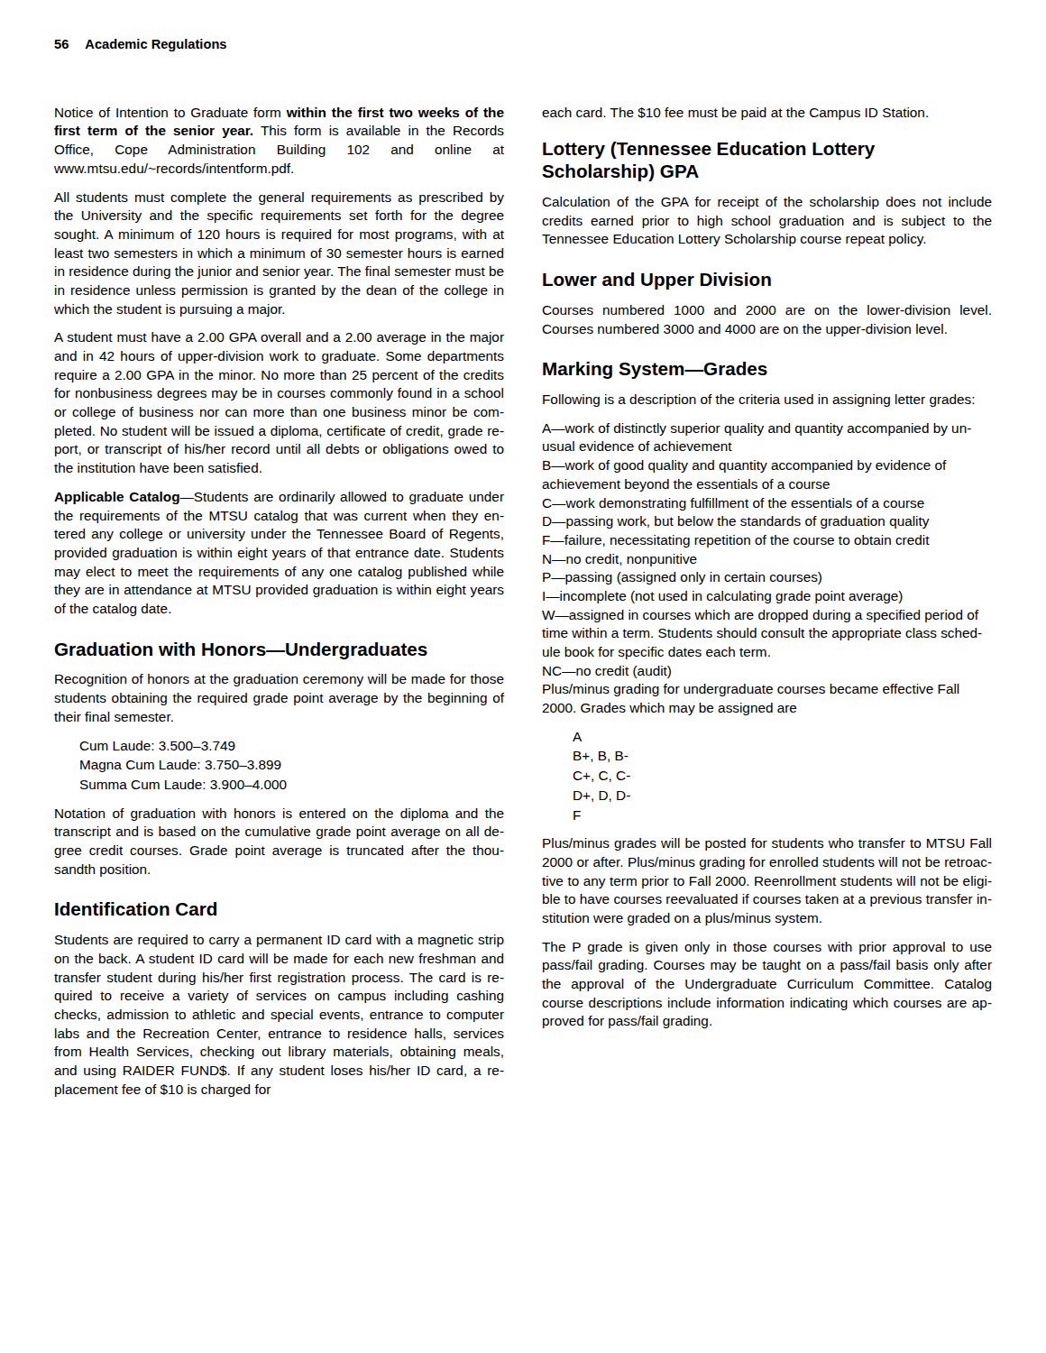56 Academic Regulations
Notice of Intention to Graduate form within the first two weeks of the first term of the senior year. This form is available in the Records Office, Cope Administration Building 102 and online at www.mtsu.edu/~records/intentform.pdf.
All students must complete the general requirements as prescribed by the University and the specific requirements set forth for the degree sought. A minimum of 120 hours is required for most programs, with at least two semesters in which a minimum of 30 semester hours is earned in residence during the junior and senior year. The final semester must be in residence unless permission is granted by the dean of the college in which the student is pursuing a major.
A student must have a 2.00 GPA overall and a 2.00 average in the major and in 42 hours of upper-division work to graduate. Some departments require a 2.00 GPA in the minor. No more than 25 percent of the credits for nonbusiness degrees may be in courses commonly found in a school or college of business nor can more than one business minor be completed. No student will be issued a diploma, certificate of credit, grade report, or transcript of his/her record until all debts or obligations owed to the institution have been satisfied.
Applicable Catalog—Students are ordinarily allowed to graduate under the requirements of the MTSU catalog that was current when they entered any college or university under the Tennessee Board of Regents, provided graduation is within eight years of that entrance date. Students may elect to meet the requirements of any one catalog published while they are in attendance at MTSU provided graduation is within eight years of the catalog date.
Graduation with Honors—Undergraduates
Recognition of honors at the graduation ceremony will be made for those students obtaining the required grade point average by the beginning of their final semester.
Cum Laude: 3.500–3.749
Magna Cum Laude: 3.750–3.899
Summa Cum Laude: 3.900–4.000
Notation of graduation with honors is entered on the diploma and the transcript and is based on the cumulative grade point average on all degree credit courses. Grade point average is truncated after the thousandth position.
Identification Card
Students are required to carry a permanent ID card with a magnetic strip on the back. A student ID card will be made for each new freshman and transfer student during his/her first registration process. The card is required to receive a variety of services on campus including cashing checks, admission to athletic and special events, entrance to computer labs and the Recreation Center, entrance to residence halls, services from Health Services, checking out library materials, obtaining meals, and using RAIDER FUND$. If any student loses his/her ID card, a replacement fee of $10 is charged for
each card. The $10 fee must be paid at the Campus ID Station.
Lottery (Tennessee Education Lottery Scholarship) GPA
Calculation of the GPA for receipt of the scholarship does not include credits earned prior to high school graduation and is subject to the Tennessee Education Lottery Scholarship course repeat policy.
Lower and Upper Division
Courses numbered 1000 and 2000 are on the lower-division level. Courses numbered 3000 and 4000 are on the upper-division level.
Marking System—Grades
Following is a description of the criteria used in assigning letter grades:
A—work of distinctly superior quality and quantity accompanied by unusual evidence of achievement
B—work of good quality and quantity accompanied by evidence of achievement beyond the essentials of a course
C—work demonstrating fulfillment of the essentials of a course
D—passing work, but below the standards of graduation quality
F—failure, necessitating repetition of the course to obtain credit
N—no credit, nonpunitive
P—passing (assigned only in certain courses)
I—incomplete (not used in calculating grade point average)
W—assigned in courses which are dropped during a specified period of time within a term. Students should consult the appropriate class schedule book for specific dates each term.
NC—no credit (audit)
Plus/minus grading for undergraduate courses became effective Fall 2000. Grades which may be assigned are
A
B+, B, B-
C+, C, C-
D+, D, D-
F
Plus/minus grades will be posted for students who transfer to MTSU Fall 2000 or after. Plus/minus grading for enrolled students will not be retroactive to any term prior to Fall 2000. Reenrollment students will not be eligible to have courses reevaluated if courses taken at a previous transfer institution were graded on a plus/minus system.
The P grade is given only in those courses with prior approval to use pass/fail grading. Courses may be taught on a pass/fail basis only after the approval of the Undergraduate Curriculum Committee. Catalog course descriptions include information indicating which courses are approved for pass/fail grading.